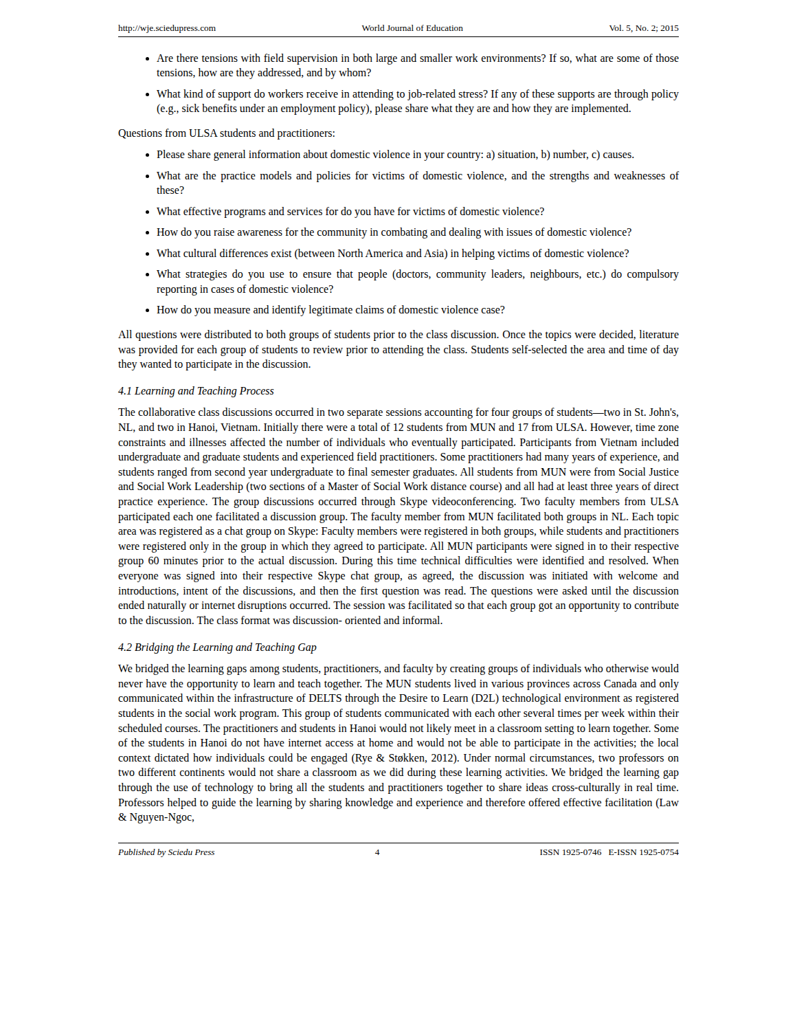http://wje.sciedupress.com World Journal of Education Vol. 5, No. 2; 2015
Are there tensions with field supervision in both large and smaller work environments? If so, what are some of those tensions, how are they addressed, and by whom?
What kind of support do workers receive in attending to job-related stress? If any of these supports are through policy (e.g., sick benefits under an employment policy), please share what they are and how they are implemented.
Questions from ULSA students and practitioners:
Please share general information about domestic violence in your country: a) situation, b) number, c) causes.
What are the practice models and policies for victims of domestic violence, and the strengths and weaknesses of these?
What effective programs and services for do you have for victims of domestic violence?
How do you raise awareness for the community in combating and dealing with issues of domestic violence?
What cultural differences exist (between North America and Asia) in helping victims of domestic violence?
What strategies do you use to ensure that people (doctors, community leaders, neighbours, etc.) do compulsory reporting in cases of domestic violence?
How do you measure and identify legitimate claims of domestic violence case?
All questions were distributed to both groups of students prior to the class discussion. Once the topics were decided, literature was provided for each group of students to review prior to attending the class. Students self-selected the area and time of day they wanted to participate in the discussion.
4.1 Learning and Teaching Process
The collaborative class discussions occurred in two separate sessions accounting for four groups of students—two in St. John's, NL, and two in Hanoi, Vietnam. Initially there were a total of 12 students from MUN and 17 from ULSA. However, time zone constraints and illnesses affected the number of individuals who eventually participated. Participants from Vietnam included undergraduate and graduate students and experienced field practitioners. Some practitioners had many years of experience, and students ranged from second year undergraduate to final semester graduates. All students from MUN were from Social Justice and Social Work Leadership (two sections of a Master of Social Work distance course) and all had at least three years of direct practice experience. The group discussions occurred through Skype videoconferencing. Two faculty members from ULSA participated each one facilitated a discussion group. The faculty member from MUN facilitated both groups in NL. Each topic area was registered as a chat group on Skype: Faculty members were registered in both groups, while students and practitioners were registered only in the group in which they agreed to participate. All MUN participants were signed in to their respective group 60 minutes prior to the actual discussion. During this time technical difficulties were identified and resolved. When everyone was signed into their respective Skype chat group, as agreed, the discussion was initiated with welcome and introductions, intent of the discussions, and then the first question was read. The questions were asked until the discussion ended naturally or internet disruptions occurred. The session was facilitated so that each group got an opportunity to contribute to the discussion. The class format was discussion- oriented and informal.
4.2 Bridging the Learning and Teaching Gap
We bridged the learning gaps among students, practitioners, and faculty by creating groups of individuals who otherwise would never have the opportunity to learn and teach together. The MUN students lived in various provinces across Canada and only communicated within the infrastructure of DELTS through the Desire to Learn (D2L) technological environment as registered students in the social work program. This group of students communicated with each other several times per week within their scheduled courses. The practitioners and students in Hanoi would not likely meet in a classroom setting to learn together. Some of the students in Hanoi do not have internet access at home and would not be able to participate in the activities; the local context dictated how individuals could be engaged (Rye & Støkken, 2012). Under normal circumstances, two professors on two different continents would not share a classroom as we did during these learning activities. We bridged the learning gap through the use of technology to bring all the students and practitioners together to share ideas cross-culturally in real time. Professors helped to guide the learning by sharing knowledge and experience and therefore offered effective facilitation (Law & Nguyen-Ngoc,
Published by Sciedu Press 4 ISSN 1925-0746 E-ISSN 1925-0754